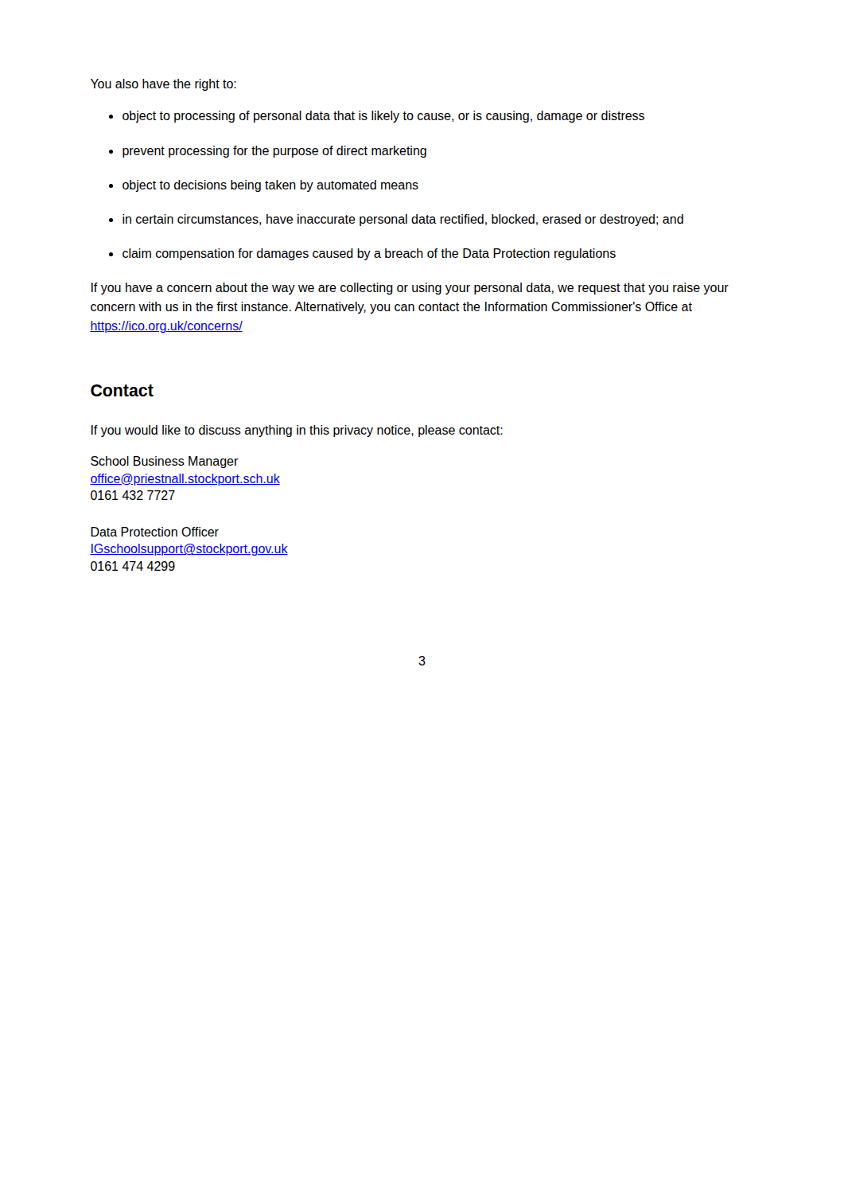You also have the right to:
object to processing of personal data that is likely to cause, or is causing, damage or distress
prevent processing for the purpose of direct marketing
object to decisions being taken by automated means
in certain circumstances, have inaccurate personal data rectified, blocked, erased or destroyed; and
claim compensation for damages caused by a breach of the Data Protection regulations
If you have a concern about the way we are collecting or using your personal data, we request that you raise your concern with us in the first instance. Alternatively, you can contact the Information Commissioner's Office at https://ico.org.uk/concerns/
Contact
If you would like to discuss anything in this privacy notice, please contact:
School Business Manager
office@priestnall.stockport.sch.uk
0161 432 7727
Data Protection Officer
IGschoolsupport@stockport.gov.uk
0161 474 4299
3